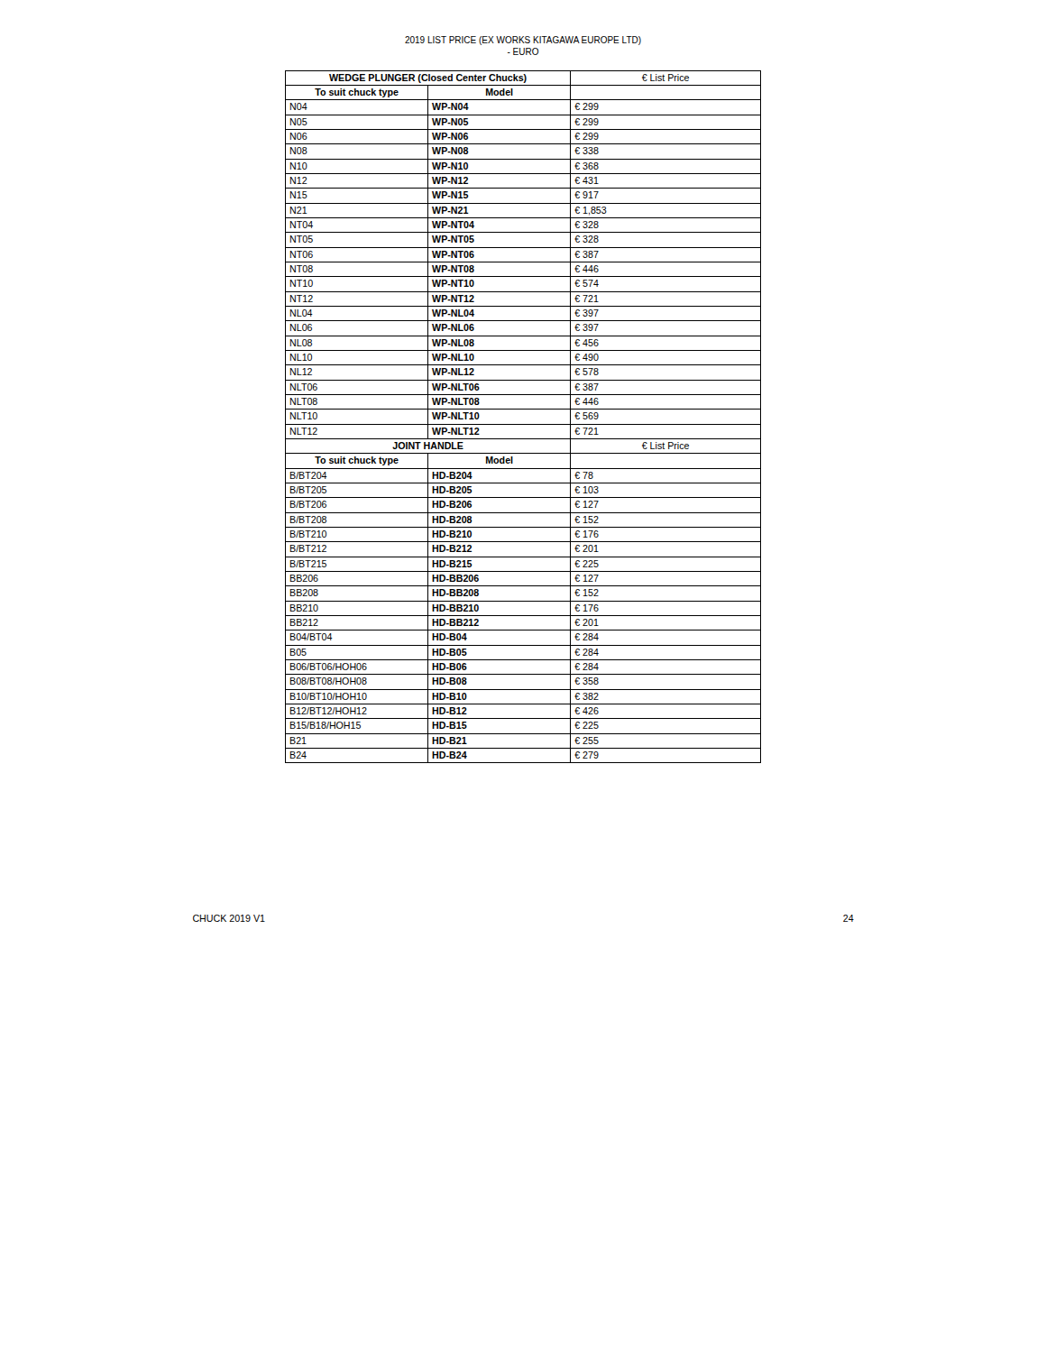2019 LIST PRICE (EX WORKS KITAGAWA EUROPE LTD)
- EURO
| WEDGE PLUNGER (Closed Center Chucks) | € List Price |
| To suit chuck type | Model | |
| N04 | WP-N04 | € 299 |
| N05 | WP-N05 | € 299 |
| N06 | WP-N06 | € 299 |
| N08 | WP-N08 | € 338 |
| N10 | WP-N10 | € 368 |
| N12 | WP-N12 | € 431 |
| N15 | WP-N15 | € 917 |
| N21 | WP-N21 | € 1,853 |
| NT04 | WP-NT04 | € 328 |
| NT05 | WP-NT05 | € 328 |
| NT06 | WP-NT06 | € 387 |
| NT08 | WP-NT08 | € 446 |
| NT10 | WP-NT10 | € 574 |
| NT12 | WP-NT12 | € 721 |
| NL04 | WP-NL04 | € 397 |
| NL06 | WP-NL06 | € 397 |
| NL08 | WP-NL08 | € 456 |
| NL10 | WP-NL10 | € 490 |
| NL12 | WP-NL12 | € 578 |
| NLT06 | WP-NLT06 | € 387 |
| NLT08 | WP-NLT08 | € 446 |
| NLT10 | WP-NLT10 | € 569 |
| NLT12 | WP-NLT12 | € 721 |
| JOINT HANDLE | € List Price |
| To suit chuck type | Model | |
| B/BT204 | HD-B204 | € 78 |
| B/BT205 | HD-B205 | € 103 |
| B/BT206 | HD-B206 | € 127 |
| B/BT208 | HD-B208 | € 152 |
| B/BT210 | HD-B210 | € 176 |
| B/BT212 | HD-B212 | € 201 |
| B/BT215 | HD-B215 | € 225 |
| BB206 | HD-BB206 | € 127 |
| BB208 | HD-BB208 | € 152 |
| BB210 | HD-BB210 | € 176 |
| BB212 | HD-BB212 | € 201 |
| B04/BT04 | HD-B04 | € 284 |
| B05 | HD-B05 | € 284 |
| B06/BT06/HOH06 | HD-B06 | € 284 |
| B08/BT08/HOH08 | HD-B08 | € 358 |
| B10/BT10/HOH10 | HD-B10 | € 382 |
| B12/BT12/HOH12 | HD-B12 | € 426 |
| B15/B18/HOH15 | HD-B15 | € 225 |
| B21 | HD-B21 | € 255 |
| B24 | HD-B24 | € 279 |
CHUCK 2019 V1 24